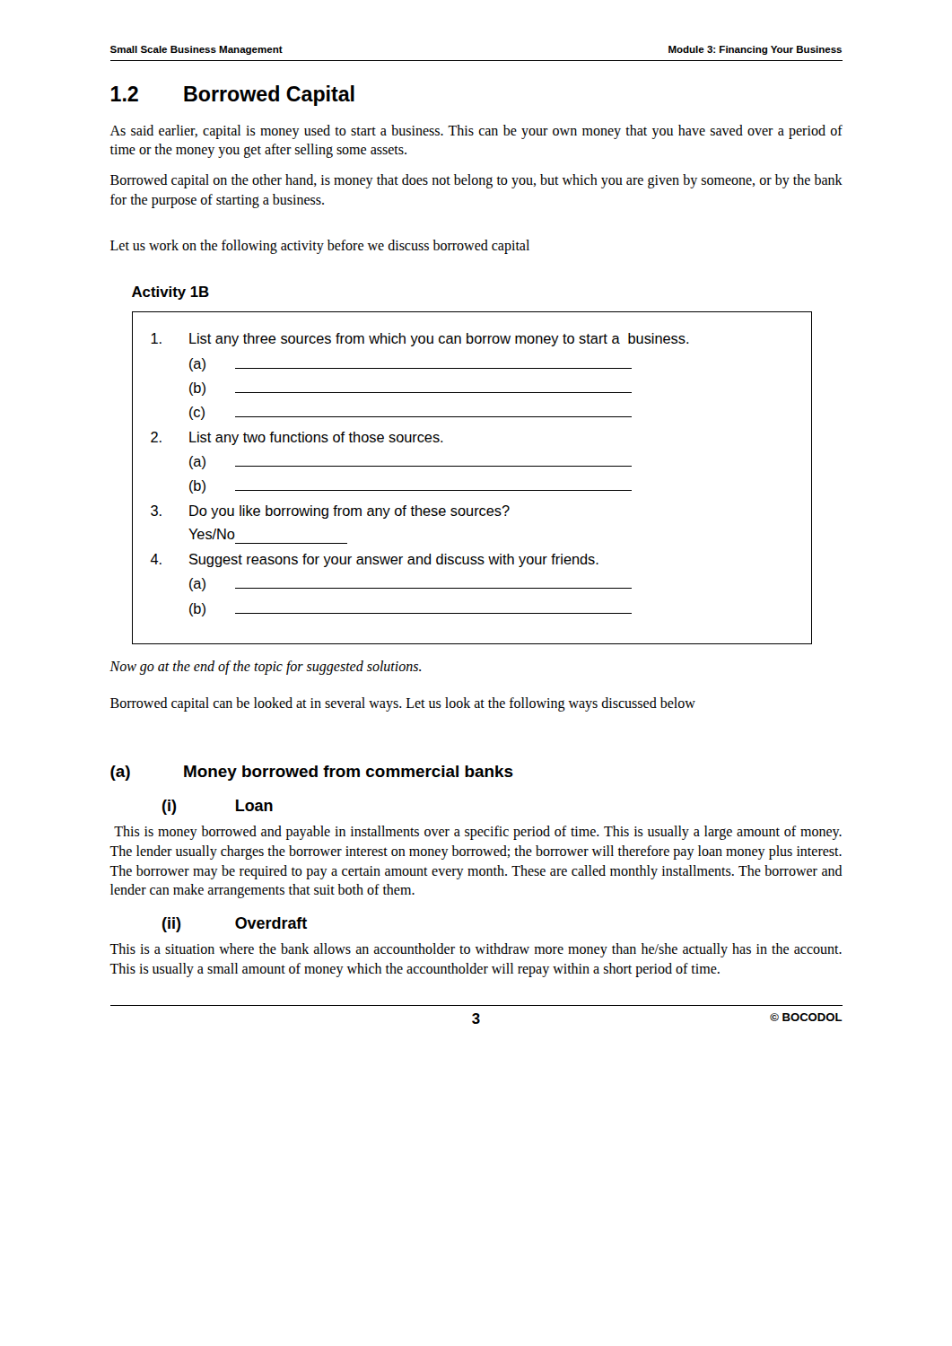Small Scale Business Management Module 3: Financing Your Business
1.2 Borrowed Capital
As said earlier, capital is money used to start a business. This can be your own money that you have saved over a period of time or the money you get after selling some assets.
Borrowed capital on the other hand, is money that does not belong to you, but which you are given by someone, or by the bank for the purpose of starting a business.
Let us work on the following activity before we discuss borrowed capital
Activity 1B
List any three sources from which you can borrow money to start a business.
(a)
(b)
(c)
List any two functions of those sources.
(a)
(b)
Do you like borrowing from any of these sources?
Yes/No
Suggest reasons for your answer and discuss with your friends.
(a)
(b)
Now go at the end of the topic for suggested solutions.
Borrowed capital can be looked at in several ways. Let us look at the following ways discussed below
(a) Money borrowed from commercial banks
(i) Loan
This is money borrowed and payable in installments over a specific period of time. This is usually a large amount of money. The lender usually charges the borrower interest on money borrowed; the borrower will therefore pay loan money plus interest. The borrower may be required to pay a certain amount every month. These are called monthly installments. The borrower and lender can make arrangements that suit both of them.
(ii) Overdraft
This is a situation where the bank allows an accountholder to withdraw more money than he/she actually has in the account. This is usually a small amount of money which the accountholder will repay within a short period of time.
3 © BOCODOL